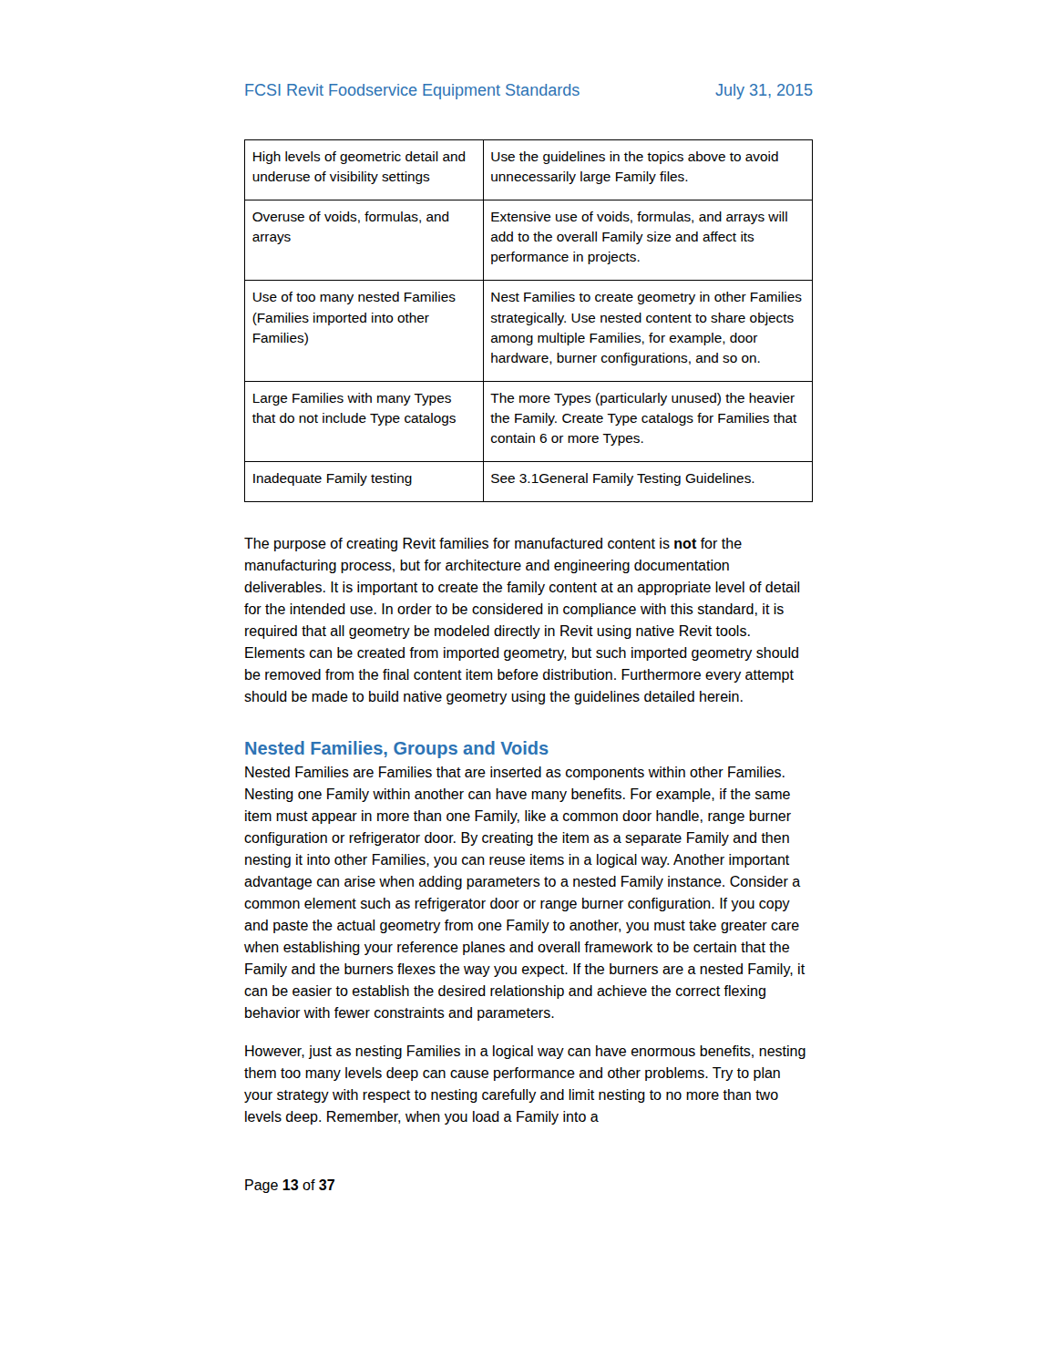FCSI Revit Foodservice Equipment Standards July 31, 2015
| High levels of geometric detail and underuse of visibility settings | Use the guidelines in the topics above to avoid unnecessarily large Family files. |
| Overuse of voids, formulas, and arrays | Extensive use of voids, formulas, and arrays will add to the overall Family size and affect its performance in projects. |
| Use of too many nested Families (Families imported into other Families) | Nest Families to create geometry in other Families strategically. Use nested content to share objects among multiple Families, for example, door hardware, burner configurations, and so on. |
| Large Families with many Types that do not include Type catalogs | The more Types (particularly unused) the heavier the Family. Create Type catalogs for Families that contain 6 or more Types. |
| Inadequate Family testing | See 3.1General Family Testing Guidelines. |
The purpose of creating Revit families for manufactured content is not for the manufacturing process, but for architecture and engineering documentation deliverables. It is important to create the family content at an appropriate level of detail for the intended use. In order to be considered in compliance with this standard, it is required that all geometry be modeled directly in Revit using native Revit tools. Elements can be created from imported geometry, but such imported geometry should be removed from the final content item before distribution. Furthermore every attempt should be made to build native geometry using the guidelines detailed herein.
Nested Families, Groups and Voids
Nested Families are Families that are inserted as components within other Families. Nesting one Family within another can have many benefits. For example, if the same item must appear in more than one Family, like a common door handle, range burner configuration or refrigerator door. By creating the item as a separate Family and then nesting it into other Families, you can reuse items in a logical way. Another important advantage can arise when adding parameters to a nested Family instance. Consider a common element such as refrigerator door or range burner configuration. If you copy and paste the actual geometry from one Family to another, you must take greater care when establishing your reference planes and overall framework to be certain that the Family and the burners flexes the way you expect. If the burners are a nested Family, it can be easier to establish the desired relationship and achieve the correct flexing behavior with fewer constraints and parameters.
However, just as nesting Families in a logical way can have enormous benefits, nesting them too many levels deep can cause performance and other problems. Try to plan your strategy with respect to nesting carefully and limit nesting to no more than two levels deep. Remember, when you load a Family into a
Page 13 of 37